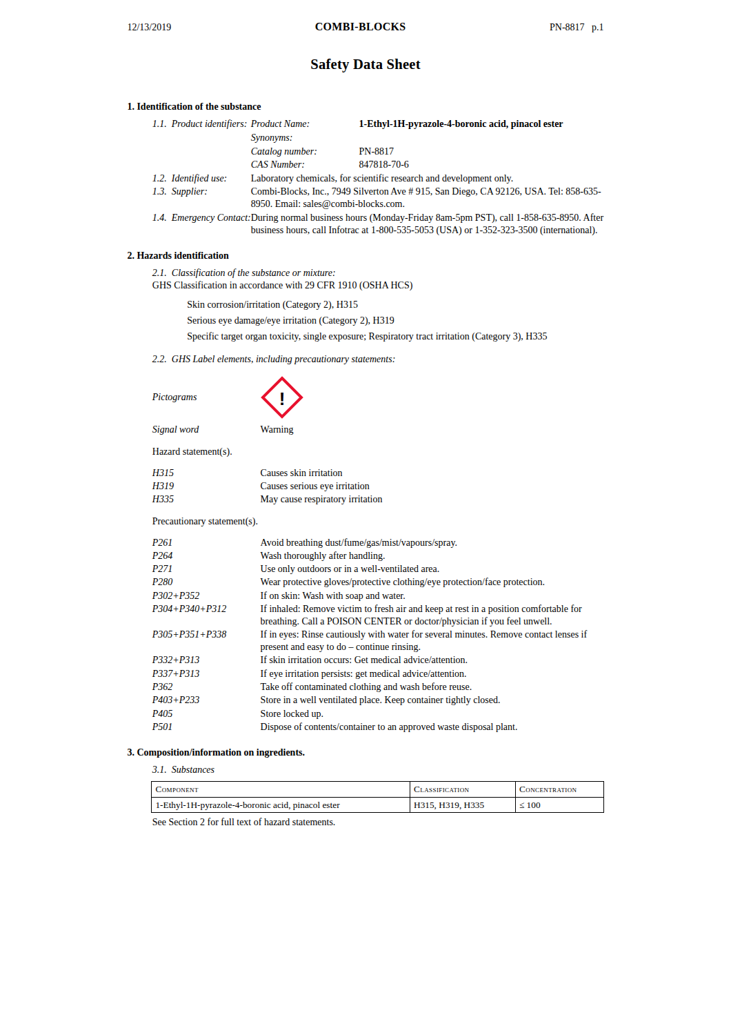12/13/2019
COMBI-BLOCKS
PN-8817 p.1
Safety Data Sheet
1. Identification of the substance
| 1.1. Product identifiers: | Product Name: | 1-Ethyl-1H-pyrazole-4-boronic acid, pinacol ester |
| | Synonyms: | |
| | Catalog number: | PN-8817 |
| | CAS Number: | 847818-70-6 |
| 1.2. Identified use: | Laboratory chemicals, for scientific research and development only. |
| 1.3. Supplier: | Combi-Blocks, Inc., 7949 Silverton Ave # 915, San Diego, CA 92126, USA. Tel: 858-635-8950. Email: sales@combi-blocks.com. |
| 1.4. Emergency Contact: | During normal business hours (Monday-Friday 8am-5pm PST), call 1-858-635-8950. After business hours, call Infotrac at 1-800-535-5053 (USA) or 1-352-323-3500 (international). |
2. Hazards identification
2.1. Classification of the substance or mixture:
GHS Classification in accordance with 29 CFR 1910 (OSHA HCS)
Skin corrosion/irritation (Category 2), H315
Serious eye damage/eye irritation (Category 2), H319
Specific target organ toxicity, single exposure; Respiratory tract irritation (Category 3), H335
2.2. GHS Label elements, including precautionary statements:
Pictograms
!
| Signal word | Warning |
Hazard statement(s).
| H315 | Causes skin irritation |
| H319 | Causes serious eye irritation |
| H335 | May cause respiratory irritation |
Precautionary statement(s).
| P261 | Avoid breathing dust/fume/gas/mist/vapours/spray. |
| P264 | Wash thoroughly after handling. |
| P271 | Use only outdoors or in a well-ventilated area. |
| P280 | Wear protective gloves/protective clothing/eye protection/face protection. |
| P302+P352 | If on skin: Wash with soap and water. |
| P304+P340+P312 | If inhaled: Remove victim to fresh air and keep at rest in a position comfortable for breathing. Call a POISON CENTER or doctor/physician if you feel unwell. |
| P305+P351+P338 | If in eyes: Rinse cautiously with water for several minutes. Remove contact lenses if present and easy to do – continue rinsing. |
| P332+P313 | If skin irritation occurs: Get medical advice/attention. |
| P337+P313 | If eye irritation persists: get medical advice/attention. |
| P362 | Take off contaminated clothing and wash before reuse. |
| P403+P233 | Store in a well ventilated place. Keep container tightly closed. |
| P405 | Store locked up. |
| P501 | Dispose of contents/container to an approved waste disposal plant. |
3. Composition/information on ingredients.
3.1. Substances
| Component | Classification | Concentration |
| --- | --- | --- |
| 1-Ethyl-1H-pyrazole-4-boronic acid, pinacol ester | H315, H319, H335 | ≤ 100 |
See Section 2 for full text of hazard statements.